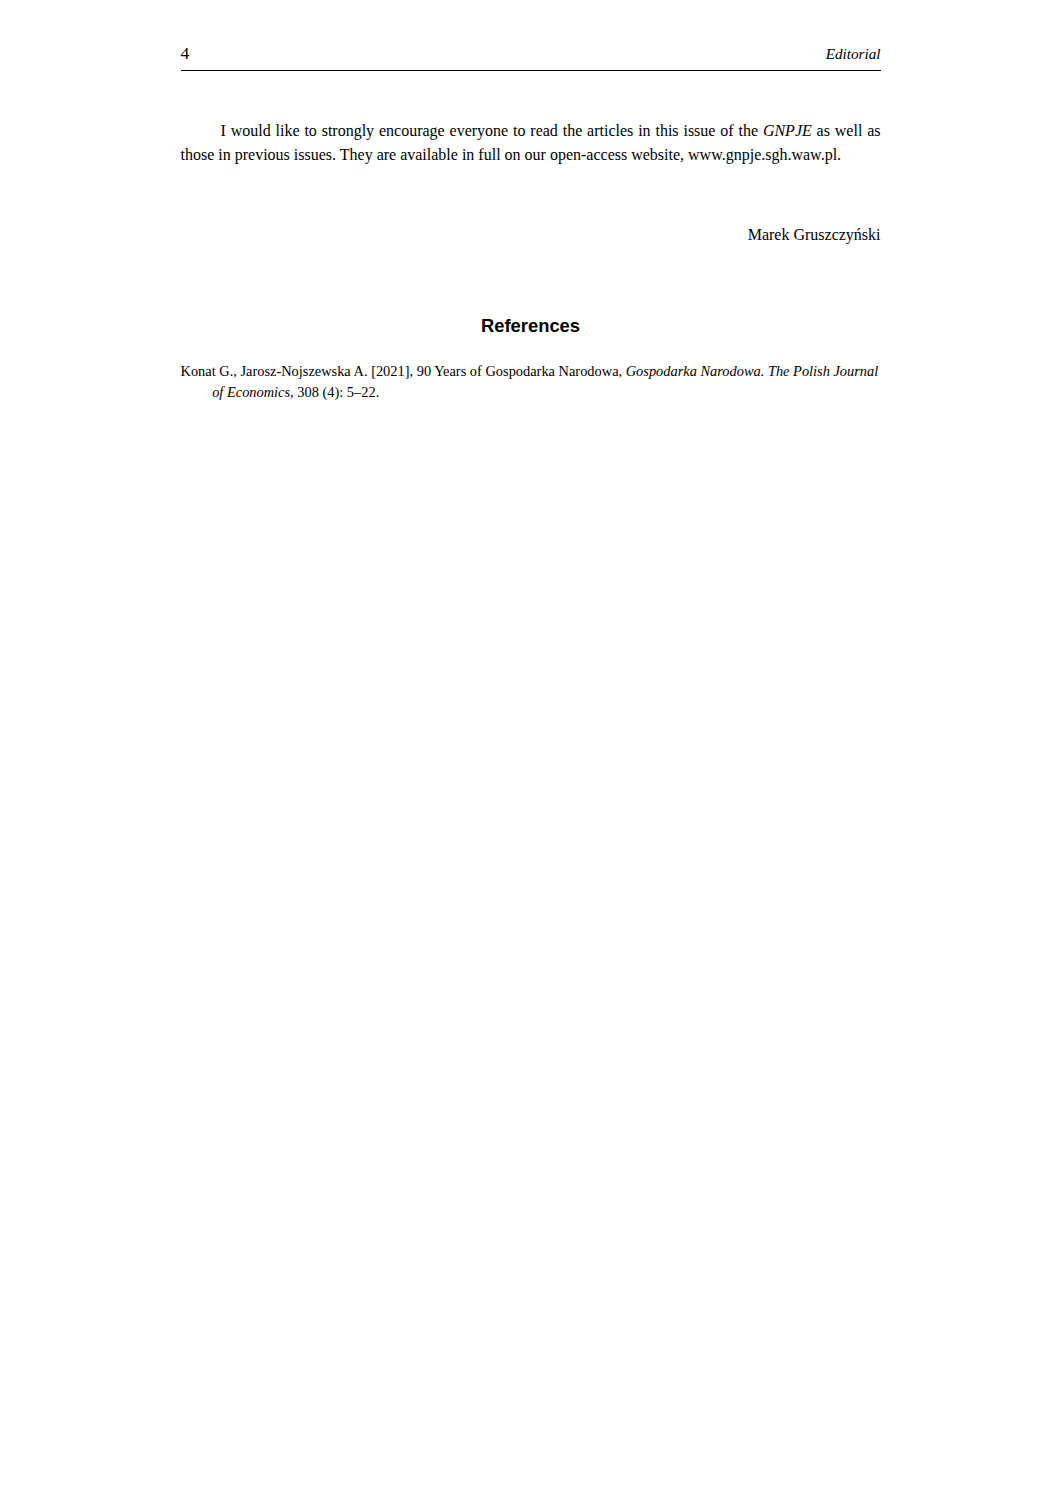4 Editorial
I would like to strongly encourage everyone to read the articles in this issue of the GNPJE as well as those in previous issues. They are available in full on our open-access website, www.gnpje.sgh.waw.pl.
Marek Gruszczyński
References
Konat G., Jarosz-Nojszewska A. [2021], 90 Years of Gospodarka Narodowa, Gospodarka Narodowa. The Polish Journal of Economics, 308 (4): 5–22.